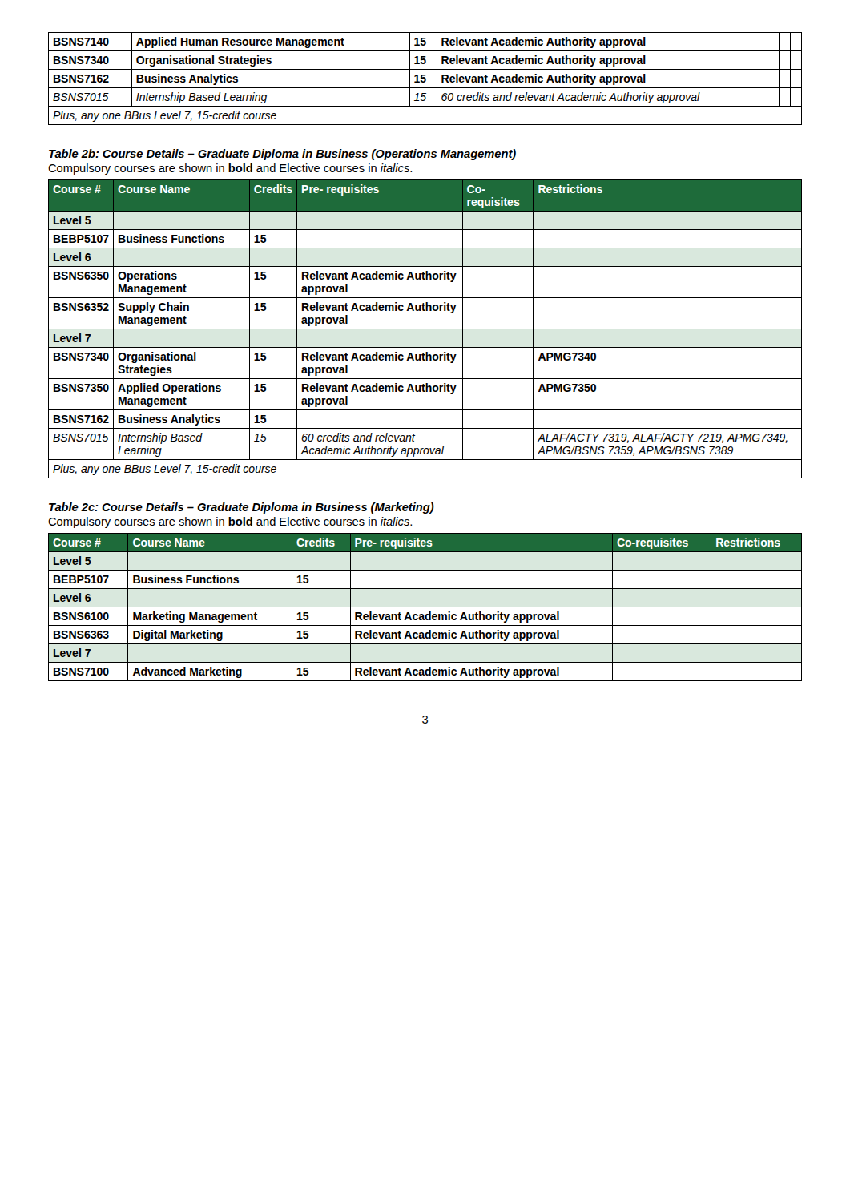| BSNS7140 | Applied Human Resource Management | 15 | Relevant Academic Authority approval | | |
| BSNS7340 | Organisational Strategies | 15 | Relevant Academic Authority approval | | |
| BSNS7162 | Business Analytics | 15 | Relevant Academic Authority approval | | |
| BSNS7015 | Internship Based Learning | 15 | 60 credits and relevant Academic Authority approval | | |
| Plus, any one BBus Level 7, 15-credit course |
Table 2b: Course Details – Graduate Diploma in Business (Operations Management)
Compulsory courses are shown in bold and Elective courses in italics.
| Course # | Course Name | Credits | Pre- requisites | Co-requisites | Restrictions |
| --- | --- | --- | --- | --- | --- |
| Level 5 | | | | | |
| BEBP5107 | Business Functions | 15 | | | |
| Level 6 | | | | | |
| BSNS6350 | Operations Management | 15 | Relevant Academic Authority approval | | |
| BSNS6352 | Supply Chain Management | 15 | Relevant Academic Authority approval | | |
| Level 7 | | | | | |
| BSNS7340 | Organisational Strategies | 15 | Relevant Academic Authority approval | | APMG7340 |
| BSNS7350 | Applied Operations Management | 15 | Relevant Academic Authority approval | | APMG7350 |
| BSNS7162 | Business Analytics | 15 | | | |
| BSNS7015 | Internship Based Learning | 15 | 60 credits and relevant Academic Authority approval | | ALAF/ACTY 7319, ALAF/ACTY 7219, APMG7349, APMG/BSNS 7359, APMG/BSNS 7389 |
| Plus, any one BBus Level 7, 15-credit course |
Table 2c: Course Details – Graduate Diploma in Business (Marketing)
Compulsory courses are shown in bold and Elective courses in italics.
| Course # | Course Name | Credits | Pre- requisites | Co-requisites | Restrictions |
| --- | --- | --- | --- | --- | --- |
| Level 5 | | | | | |
| BEBP5107 | Business Functions | 15 | | | |
| Level 6 | | | | | |
| BSNS6100 | Marketing Management | 15 | Relevant Academic Authority approval | | |
| BSNS6363 | Digital Marketing | 15 | Relevant Academic Authority approval | | |
| Level 7 | | | | | |
| BSNS7100 | Advanced Marketing | 15 | Relevant Academic Authority approval | | |
3